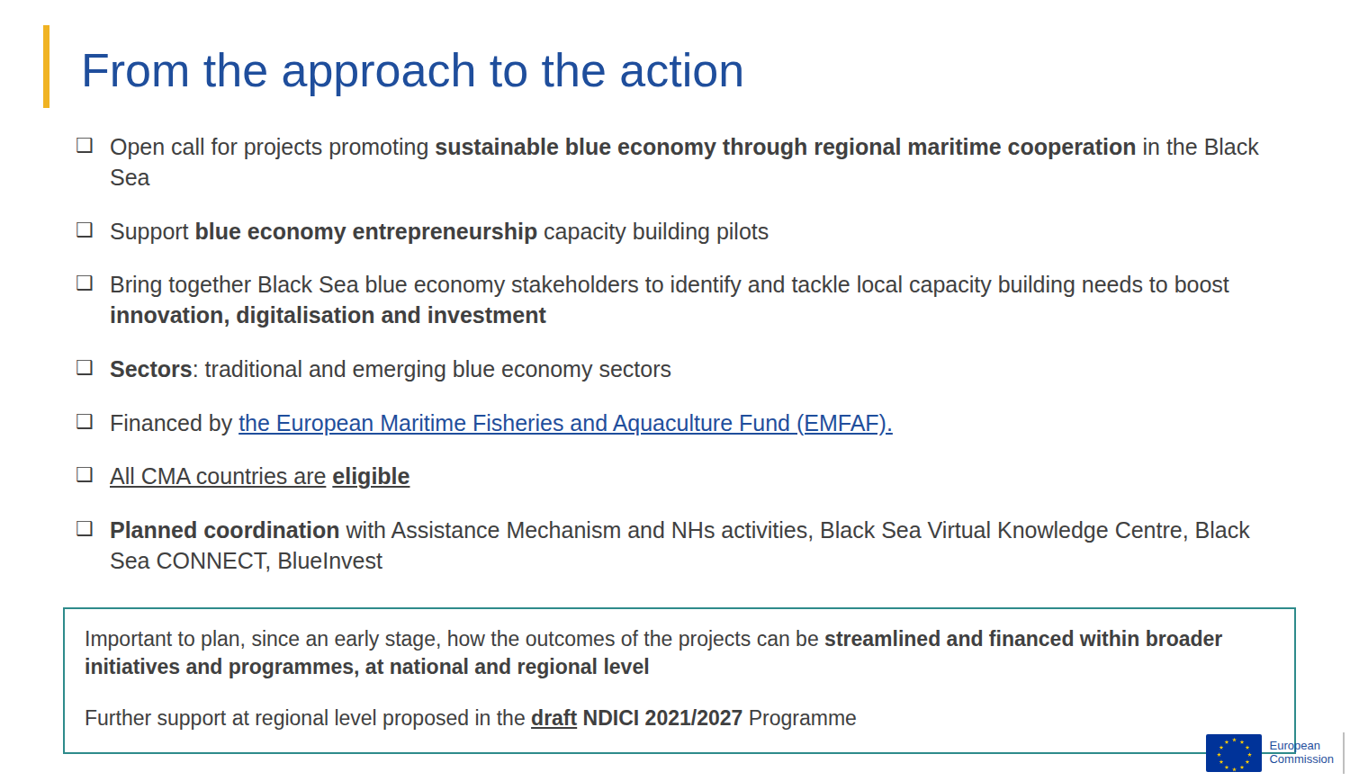From the approach to the action
Open call for projects promoting sustainable blue economy through regional maritime cooperation in the Black Sea
Support blue economy entrepreneurship capacity building pilots
Bring together Black Sea blue economy stakeholders to identify and tackle local capacity building needs to boost innovation, digitalisation and investment
Sectors: traditional and emerging blue economy sectors
Financed by the European Maritime Fisheries and Aquaculture Fund (EMFAF).
All CMA countries are eligible
Planned coordination with Assistance Mechanism and NHs activities, Black Sea Virtual Knowledge Centre, Black Sea CONNECT, BlueInvest
Important to plan, since an early stage, how the outcomes of the projects can be streamlined and financed within broader initiatives and programmes, at national and regional level
Further support at regional level proposed in the draft NDICI 2021/2027 Programme
European Commission